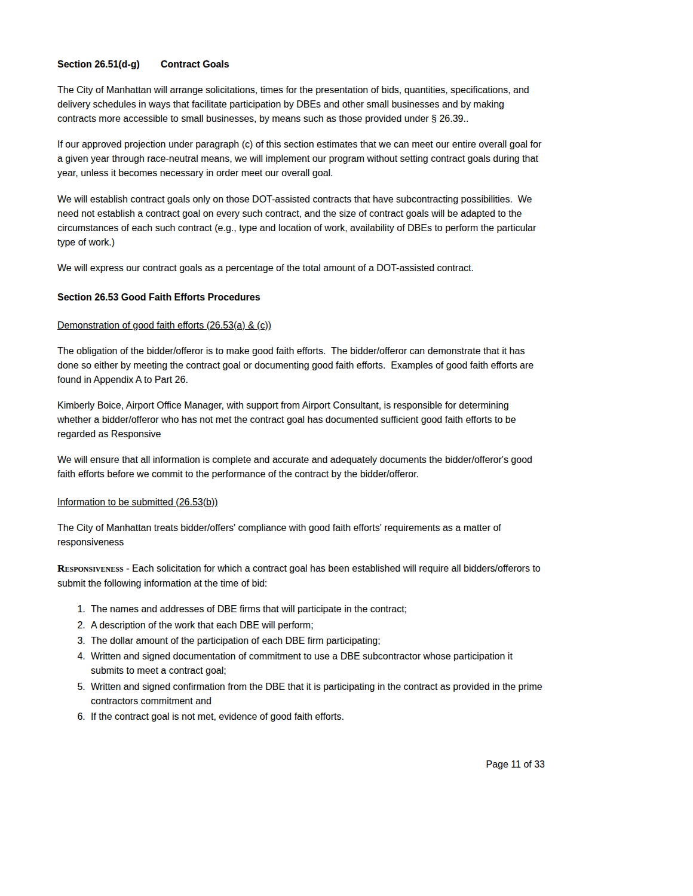Section 26.51(d-g) Contract Goals
The City of Manhattan will arrange solicitations, times for the presentation of bids, quantities, specifications, and delivery schedules in ways that facilitate participation by DBEs and other small businesses and by making contracts more accessible to small businesses, by means such as those provided under § 26.39..
If our approved projection under paragraph (c) of this section estimates that we can meet our entire overall goal for a given year through race-neutral means, we will implement our program without setting contract goals during that year, unless it becomes necessary in order meet our overall goal.
We will establish contract goals only on those DOT-assisted contracts that have subcontracting possibilities. We need not establish a contract goal on every such contract, and the size of contract goals will be adapted to the circumstances of each such contract (e.g., type and location of work, availability of DBEs to perform the particular type of work.)
We will express our contract goals as a percentage of the total amount of a DOT-assisted contract.
Section 26.53 Good Faith Efforts Procedures
Demonstration of good faith efforts (26.53(a) & (c))
The obligation of the bidder/offeror is to make good faith efforts. The bidder/offeror can demonstrate that it has done so either by meeting the contract goal or documenting good faith efforts. Examples of good faith efforts are found in Appendix A to Part 26.
Kimberly Boice, Airport Office Manager, with support from Airport Consultant, is responsible for determining whether a bidder/offeror who has not met the contract goal has documented sufficient good faith efforts to be regarded as Responsive
We will ensure that all information is complete and accurate and adequately documents the bidder/offeror's good faith efforts before we commit to the performance of the contract by the bidder/offeror.
Information to be submitted (26.53(b))
The City of Manhattan treats bidder/offers' compliance with good faith efforts' requirements as a matter of responsiveness
Responsiveness - Each solicitation for which a contract goal has been established will require all bidders/offerors to submit the following information at the time of bid:
The names and addresses of DBE firms that will participate in the contract;
A description of the work that each DBE will perform;
The dollar amount of the participation of each DBE firm participating;
Written and signed documentation of commitment to use a DBE subcontractor whose participation it submits to meet a contract goal;
Written and signed confirmation from the DBE that it is participating in the contract as provided in the prime contractors commitment and
If the contract goal is not met, evidence of good faith efforts.
Page 11 of 33